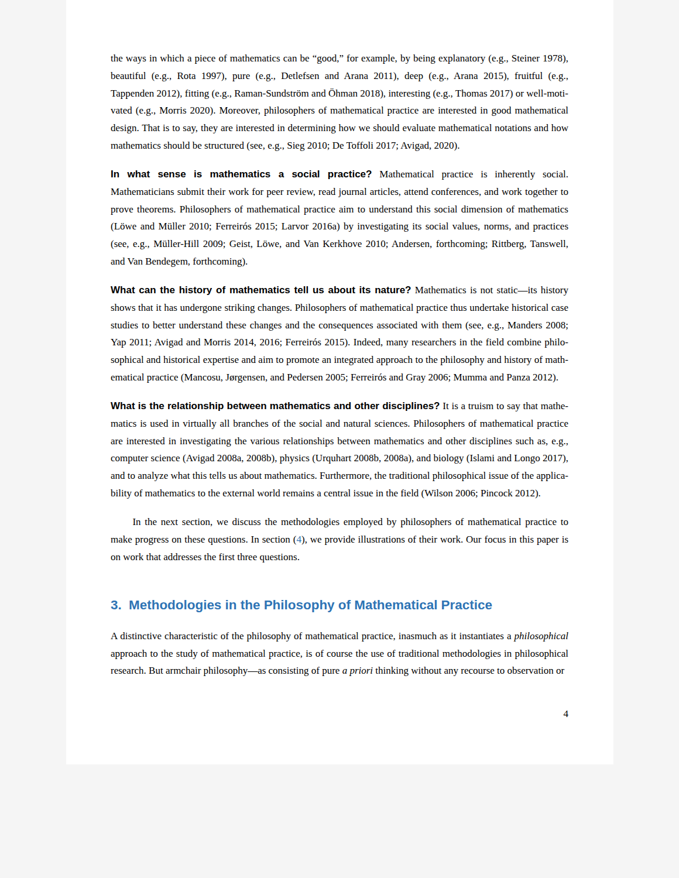the ways in which a piece of mathematics can be “good,” for example, by being explanatory (e.g., Steiner 1978), beautiful (e.g., Rota 1997), pure (e.g., Detlefsen and Arana 2011), deep (e.g., Arana 2015), fruitful (e.g., Tappenden 2012), fitting (e.g., Raman-Sundström and Öhman 2018), interesting (e.g., Thomas 2017) or well-motivated (e.g., Morris 2020). Moreover, philosophers of mathematical practice are interested in good mathematical design. That is to say, they are interested in determining how we should evaluate mathematical notations and how mathematics should be structured (see, e.g., Sieg 2010; De Toffoli 2017; Avigad, 2020).
In what sense is mathematics a social practice? Mathematical practice is inherently social. Mathematicians submit their work for peer review, read journal articles, attend conferences, and work together to prove theorems. Philosophers of mathematical practice aim to understand this social dimension of mathematics (Löwe and Müller 2010; Ferreirós 2015; Larvor 2016a) by investigating its social values, norms, and practices (see, e.g., Müller-Hill 2009; Geist, Löwe, and Van Kerkhove 2010; Andersen, forthcoming; Rittberg, Tanswell, and Van Bendegem, forthcoming).
What can the history of mathematics tell us about its nature? Mathematics is not static—its history shows that it has undergone striking changes. Philosophers of mathematical practice thus undertake historical case studies to better understand these changes and the consequences associated with them (see, e.g., Manders 2008; Yap 2011; Avigad and Morris 2014, 2016; Ferreirós 2015). Indeed, many researchers in the field combine philosophical and historical expertise and aim to promote an integrated approach to the philosophy and history of mathematical practice (Mancosu, Jørgensen, and Pedersen 2005; Ferreirós and Gray 2006; Mumma and Panza 2012).
What is the relationship between mathematics and other disciplines? It is a truism to say that mathematics is used in virtually all branches of the social and natural sciences. Philosophers of mathematical practice are interested in investigating the various relationships between mathematics and other disciplines such as, e.g., computer science (Avigad 2008a, 2008b), physics (Urquhart 2008b, 2008a), and biology (Islami and Longo 2017), and to analyze what this tells us about mathematics. Furthermore, the traditional philosophical issue of the applicability of mathematics to the external world remains a central issue in the field (Wilson 2006; Pincock 2012).
In the next section, we discuss the methodologies employed by philosophers of mathematical practice to make progress on these questions. In section (4), we provide illustrations of their work. Our focus in this paper is on work that addresses the first three questions.
3. Methodologies in the Philosophy of Mathematical Practice
A distinctive characteristic of the philosophy of mathematical practice, inasmuch as it instantiates a philosophical approach to the study of mathematical practice, is of course the use of traditional methodologies in philosophical research. But armchair philosophy—as consisting of pure a priori thinking without any recourse to observation or
4